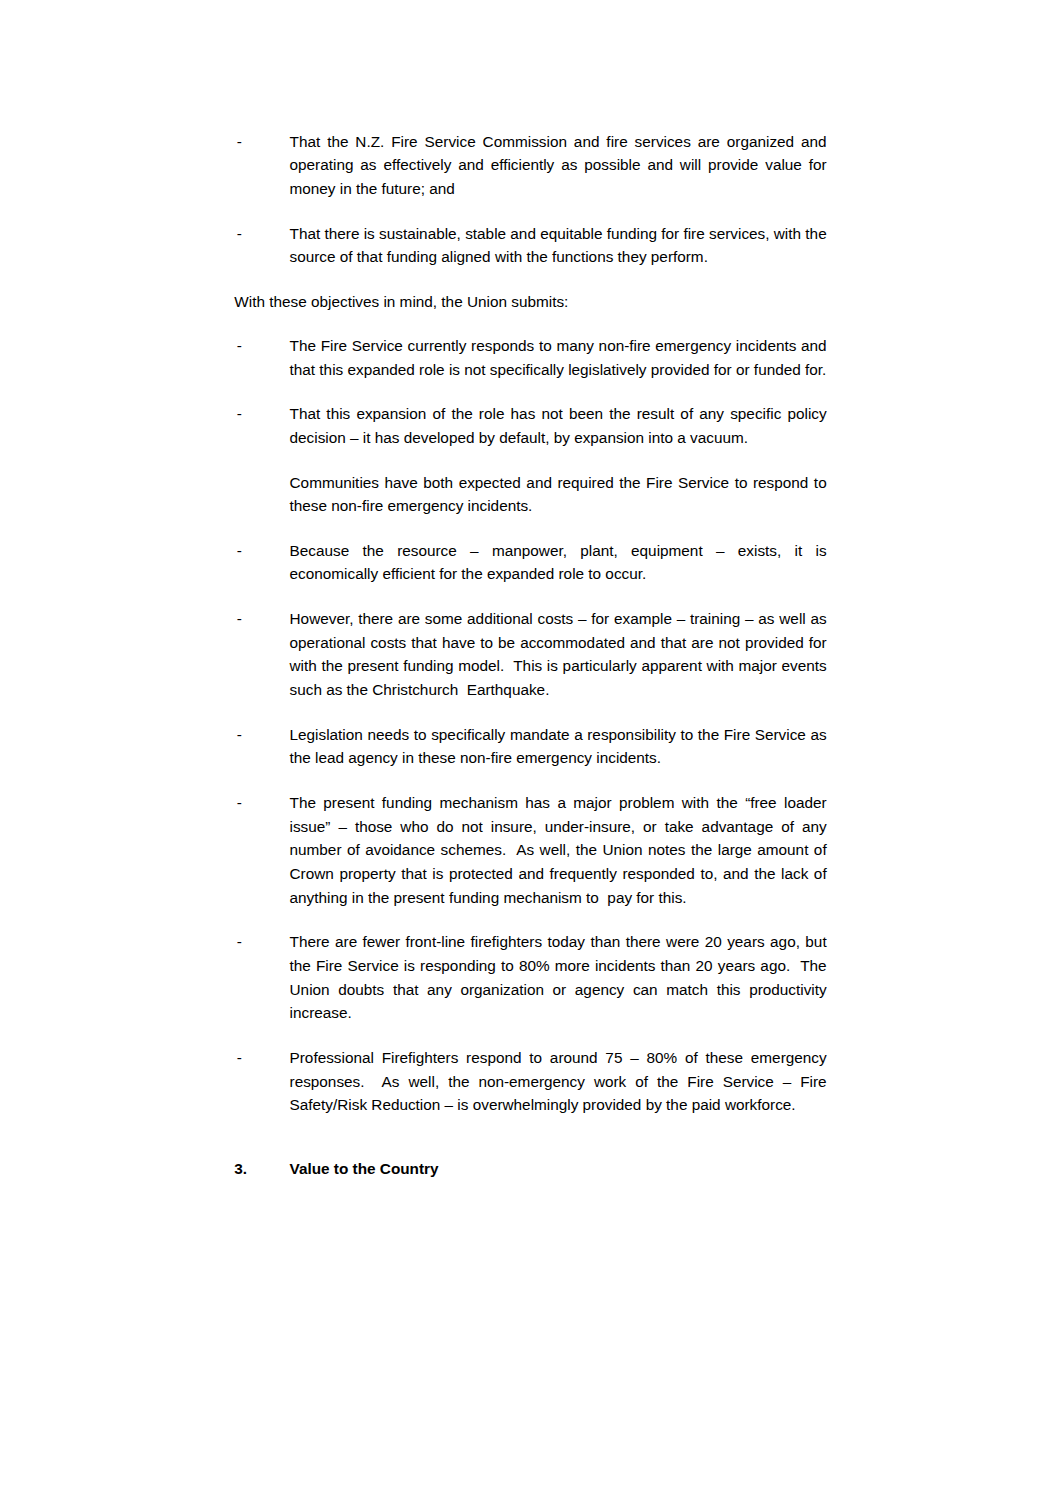-
That the N.Z. Fire Service Commission and fire services are organized and operating as effectively and efficiently as possible and will provide value for money in the future; and
-
That there is sustainable, stable and equitable funding for fire services, with the source of that funding aligned with the functions they perform.
With these objectives in mind, the Union submits:
-
The Fire Service currently responds to many non-fire emergency incidents and that this expanded role is not specifically legislatively provided for or funded for.
-
That this expansion of the role has not been the result of any specific policy decision – it has developed by default, by expansion into a vacuum.
Communities have both expected and required the Fire Service to respond to these non-fire emergency incidents.
-
Because the resource – manpower, plant, equipment – exists, it is economically efficient for the expanded role to occur.
-
However, there are some additional costs – for example – training – as well as operational costs that have to be accommodated and that are not provided for with the present funding model. This is particularly apparent with major events such as the Christchurch Earthquake.
-
Legislation needs to specifically mandate a responsibility to the Fire Service as the lead agency in these non-fire emergency incidents.
-
The present funding mechanism has a major problem with the “free loader issue” – those who do not insure, under-insure, or take advantage of any number of avoidance schemes. As well, the Union notes the large amount of Crown property that is protected and frequently responded to, and the lack of anything in the present funding mechanism to pay for this.
-
There are fewer front-line firefighters today than there were 20 years ago, but the Fire Service is responding to 80% more incidents than 20 years ago. The Union doubts that any organization or agency can match this productivity increase.
-
Professional Firefighters respond to around 75 – 80% of these emergency responses. As well, the non-emergency work of the Fire Service – Fire Safety/Risk Reduction – is overwhelmingly provided by the paid workforce.
3.
Value to the Country